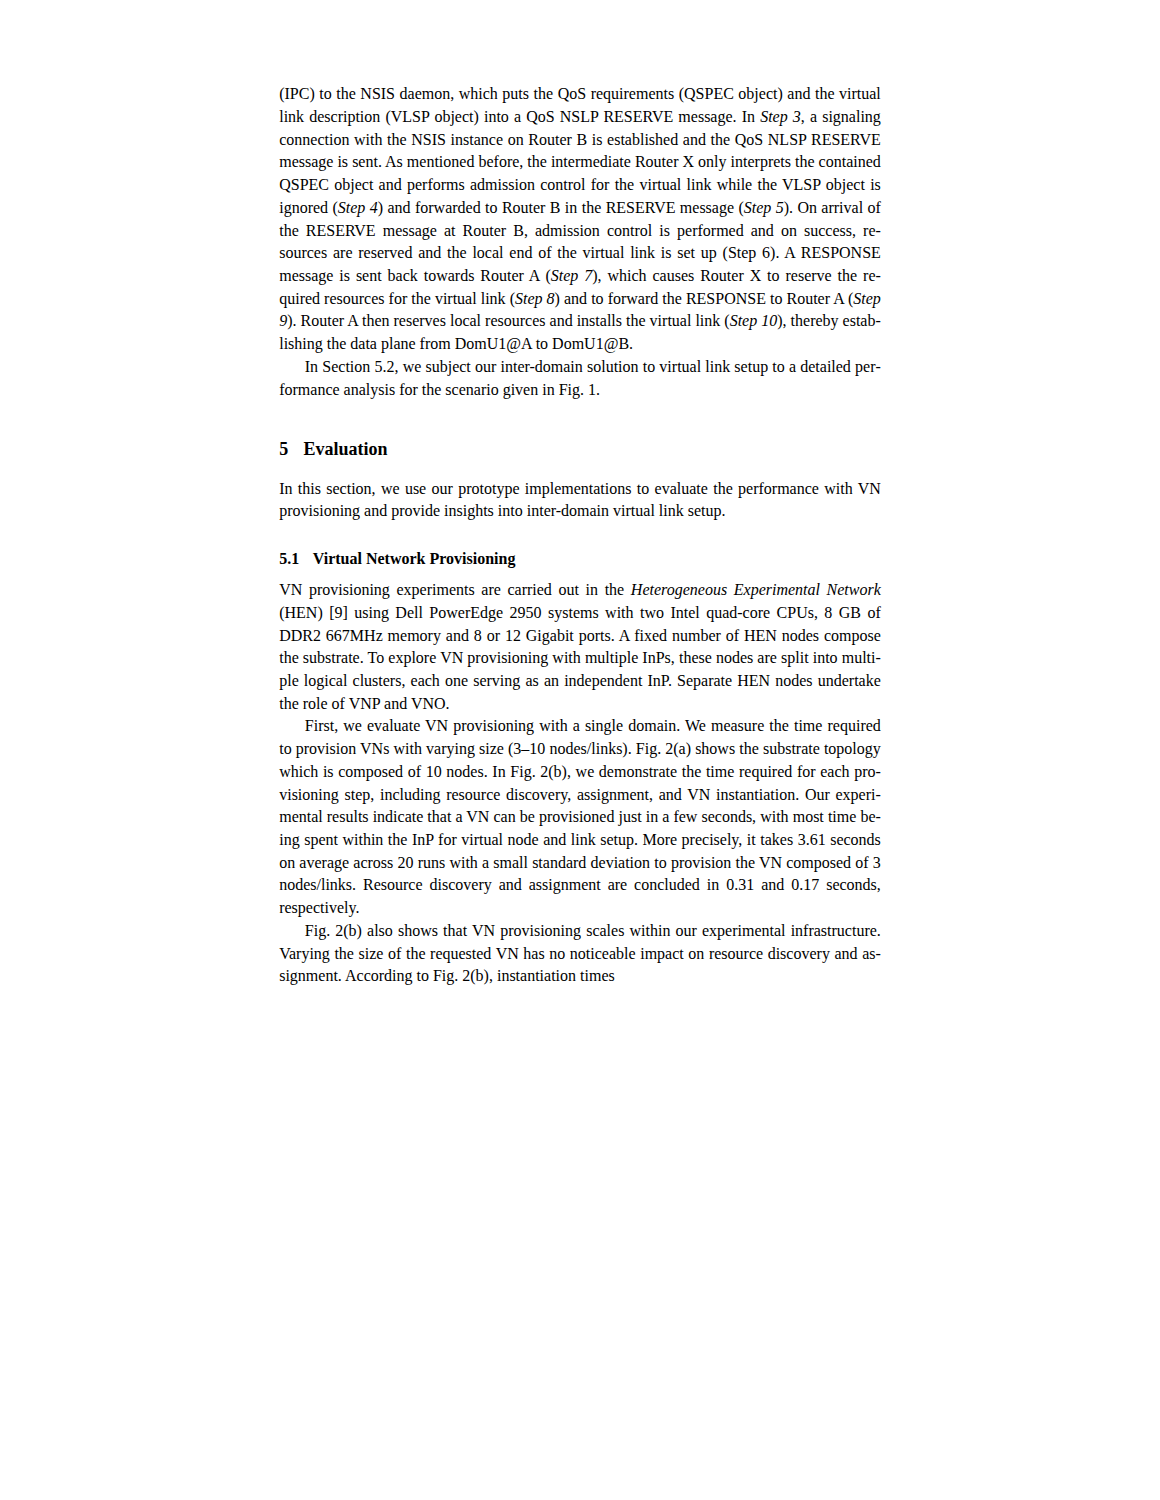(IPC) to the NSIS daemon, which puts the QoS requirements (QSPEC object) and the virtual link description (VLSP object) into a QoS NSLP RESERVE message. In Step 3, a signaling connection with the NSIS instance on Router B is established and the QoS NLSP RESERVE message is sent. As mentioned before, the intermediate Router X only interprets the contained QSPEC object and performs admission control for the virtual link while the VLSP object is ignored (Step 4) and forwarded to Router B in the RESERVE message (Step 5). On arrival of the RESERVE message at Router B, admission control is performed and on success, resources are reserved and the local end of the virtual link is set up (Step 6). A RESPONSE message is sent back towards Router A (Step 7), which causes Router X to reserve the required resources for the virtual link (Step 8) and to forward the RESPONSE to Router A (Step 9). Router A then reserves local resources and installs the virtual link (Step 10), thereby establishing the data plane from DomU1@A to DomU1@B.
In Section 5.2, we subject our inter-domain solution to virtual link setup to a detailed performance analysis for the scenario given in Fig. 1.
5 Evaluation
In this section, we use our prototype implementations to evaluate the performance with VN provisioning and provide insights into inter-domain virtual link setup.
5.1 Virtual Network Provisioning
VN provisioning experiments are carried out in the Heterogeneous Experimental Network (HEN) [9] using Dell PowerEdge 2950 systems with two Intel quad-core CPUs, 8 GB of DDR2 667MHz memory and 8 or 12 Gigabit ports. A fixed number of HEN nodes compose the substrate. To explore VN provisioning with multiple InPs, these nodes are split into multiple logical clusters, each one serving as an independent InP. Separate HEN nodes undertake the role of VNP and VNO.
First, we evaluate VN provisioning with a single domain. We measure the time required to provision VNs with varying size (3–10 nodes/links). Fig. 2(a) shows the substrate topology which is composed of 10 nodes. In Fig. 2(b), we demonstrate the time required for each provisioning step, including resource discovery, assignment, and VN instantiation. Our experimental results indicate that a VN can be provisioned just in a few seconds, with most time being spent within the InP for virtual node and link setup. More precisely, it takes 3.61 seconds on average across 20 runs with a small standard deviation to provision the VN composed of 3 nodes/links. Resource discovery and assignment are concluded in 0.31 and 0.17 seconds, respectively.
Fig. 2(b) also shows that VN provisioning scales within our experimental infrastructure. Varying the size of the requested VN has no noticeable impact on resource discovery and assignment. According to Fig. 2(b), instantiation times